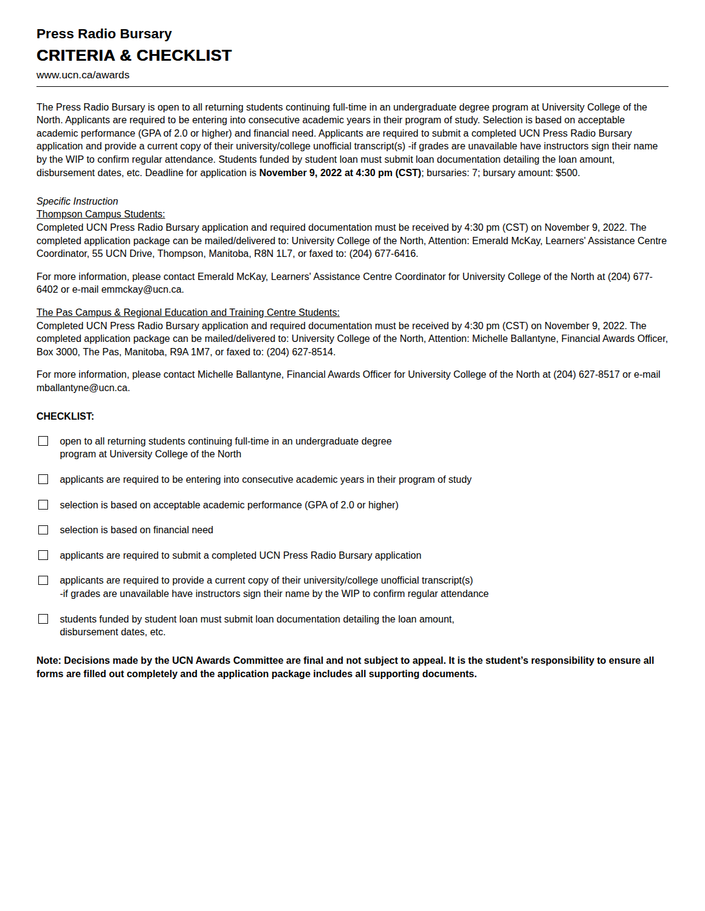Press Radio Bursary
CRITERIA & CHECKLIST
www.ucn.ca/awards
The Press Radio Bursary is open to all returning students continuing full-time in an undergraduate degree program at University College of the North. Applicants are required to be entering into consecutive academic years in their program of study. Selection is based on acceptable academic performance (GPA of 2.0 or higher) and financial need. Applicants are required to submit a completed UCN Press Radio Bursary application and provide a current copy of their university/college unofficial transcript(s) -if grades are unavailable have instructors sign their name by the WIP to confirm regular attendance. Students funded by student loan must submit loan documentation detailing the loan amount, disbursement dates, etc. Deadline for application is November 9, 2022 at 4:30 pm (CST); bursaries: 7; bursary amount: $500.
Specific Instruction
Thompson Campus Students:
Completed UCN Press Radio Bursary application and required documentation must be received by 4:30 pm (CST) on November 9, 2022. The completed application package can be mailed/delivered to: University College of the North, Attention: Emerald McKay, Learners' Assistance Centre Coordinator, 55 UCN Drive, Thompson, Manitoba, R8N 1L7, or faxed to: (204) 677-6416.
For more information, please contact Emerald McKay, Learners' Assistance Centre Coordinator for University College of the North at (204) 677-6402 or e-mail emmckay@ucn.ca.
The Pas Campus & Regional Education and Training Centre Students:
Completed UCN Press Radio Bursary application and required documentation must be received by 4:30 pm (CST) on November 9, 2022. The completed application package can be mailed/delivered to: University College of the North, Attention: Michelle Ballantyne, Financial Awards Officer, Box 3000, The Pas, Manitoba, R9A 1M7, or faxed to: (204) 627-8514.
For more information, please contact Michelle Ballantyne, Financial Awards Officer for University College of the North at (204) 627-8517 or e-mail mballantyne@ucn.ca.
CHECKLIST:
open to all returning students continuing full-time in an undergraduate degree
program at University College of the North
applicants are required to be entering into consecutive academic years in their program of study
selection is based on acceptable academic performance (GPA of 2.0 or higher)
selection is based on financial need
applicants are required to submit a completed UCN Press Radio Bursary application
applicants are required to provide a current copy of their university/college unofficial transcript(s)
-if grades are unavailable have instructors sign their name by the WIP to confirm regular attendance
students funded by student loan must submit loan documentation detailing the loan amount,
disbursement dates, etc.
Note: Decisions made by the UCN Awards Committee are final and not subject to appeal. It is the student’s responsibility to ensure all forms are filled out completely and the application package includes all supporting documents.